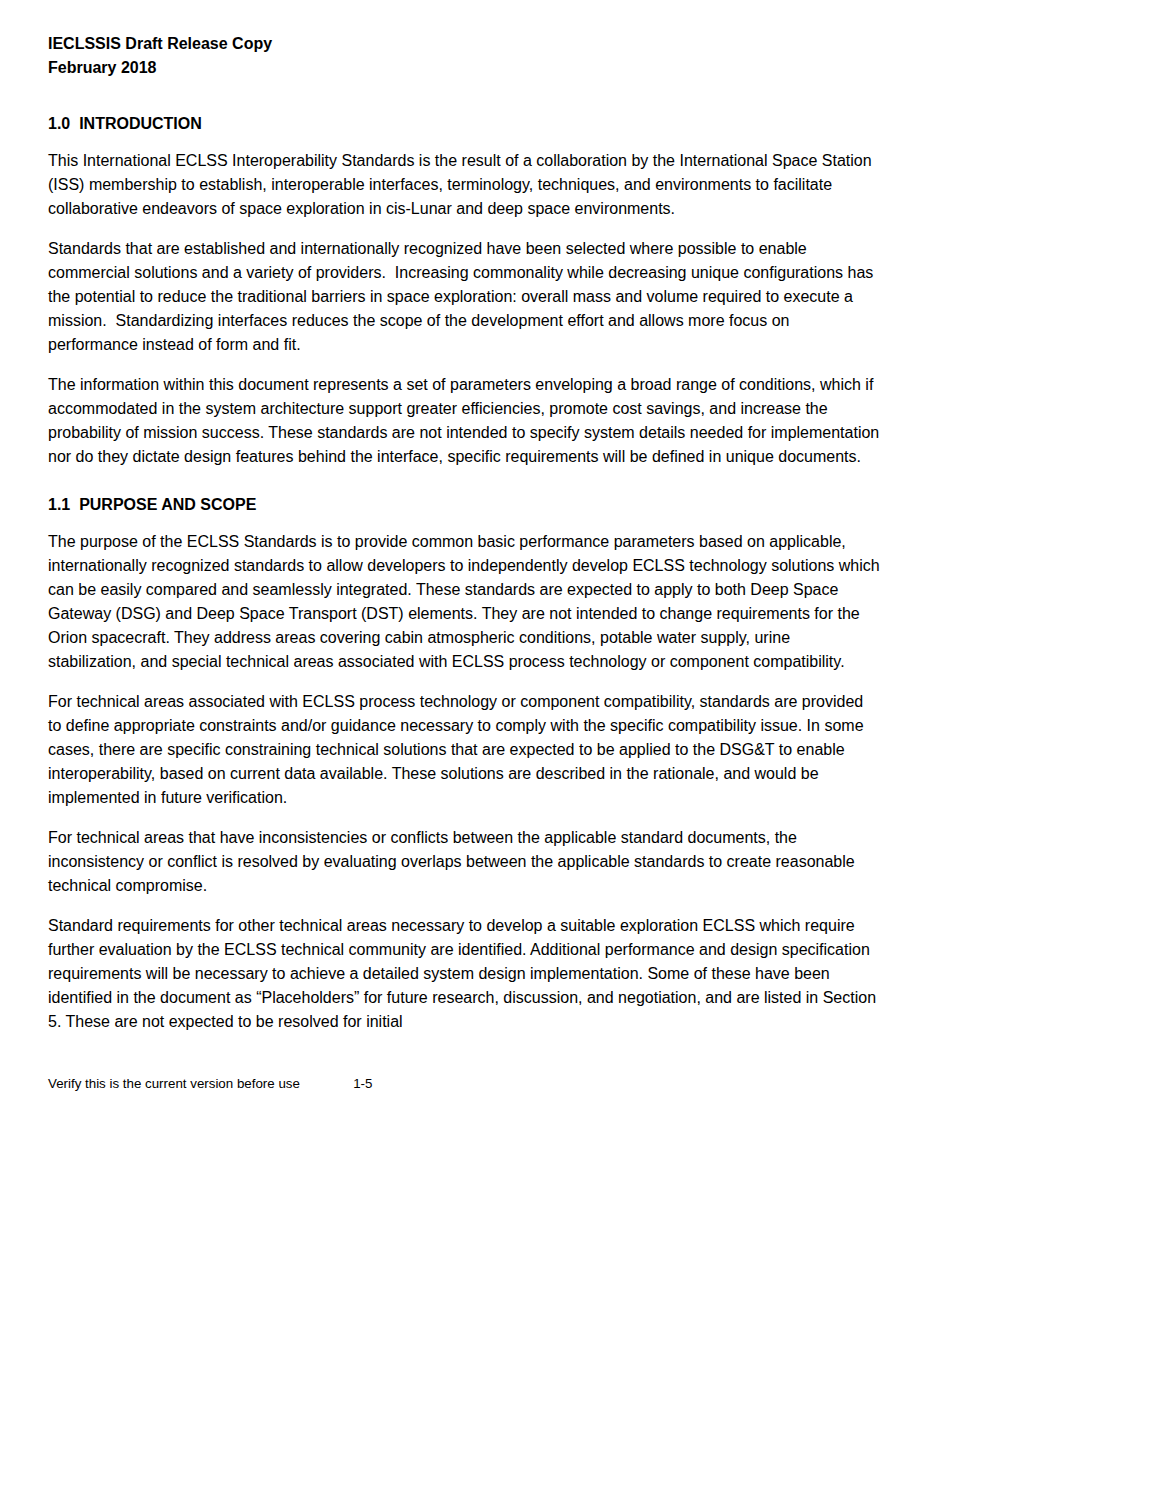IECLSSIS Draft Release Copy
February 2018
1.0 INTRODUCTION
This International ECLSS Interoperability Standards is the result of a collaboration by the International Space Station (ISS) membership to establish, interoperable interfaces, terminology, techniques, and environments to facilitate collaborative endeavors of space exploration in cis-Lunar and deep space environments.
Standards that are established and internationally recognized have been selected where possible to enable commercial solutions and a variety of providers. Increasing commonality while decreasing unique configurations has the potential to reduce the traditional barriers in space exploration: overall mass and volume required to execute a mission. Standardizing interfaces reduces the scope of the development effort and allows more focus on performance instead of form and fit.
The information within this document represents a set of parameters enveloping a broad range of conditions, which if accommodated in the system architecture support greater efficiencies, promote cost savings, and increase the probability of mission success. These standards are not intended to specify system details needed for implementation nor do they dictate design features behind the interface, specific requirements will be defined in unique documents.
1.1 PURPOSE AND SCOPE
The purpose of the ECLSS Standards is to provide common basic performance parameters based on applicable, internationally recognized standards to allow developers to independently develop ECLSS technology solutions which can be easily compared and seamlessly integrated. These standards are expected to apply to both Deep Space Gateway (DSG) and Deep Space Transport (DST) elements. They are not intended to change requirements for the Orion spacecraft. They address areas covering cabin atmospheric conditions, potable water supply, urine stabilization, and special technical areas associated with ECLSS process technology or component compatibility.
For technical areas associated with ECLSS process technology or component compatibility, standards are provided to define appropriate constraints and/or guidance necessary to comply with the specific compatibility issue. In some cases, there are specific constraining technical solutions that are expected to be applied to the DSG&T to enable interoperability, based on current data available. These solutions are described in the rationale, and would be implemented in future verification.
For technical areas that have inconsistencies or conflicts between the applicable standard documents, the inconsistency or conflict is resolved by evaluating overlaps between the applicable standards to create reasonable technical compromise.
Standard requirements for other technical areas necessary to develop a suitable exploration ECLSS which require further evaluation by the ECLSS technical community are identified. Additional performance and design specification requirements will be necessary to achieve a detailed system design implementation. Some of these have been identified in the document as “Placeholders” for future research, discussion, and negotiation, and are listed in Section 5. These are not expected to be resolved for initial
Verify this is the current version before use 1-5